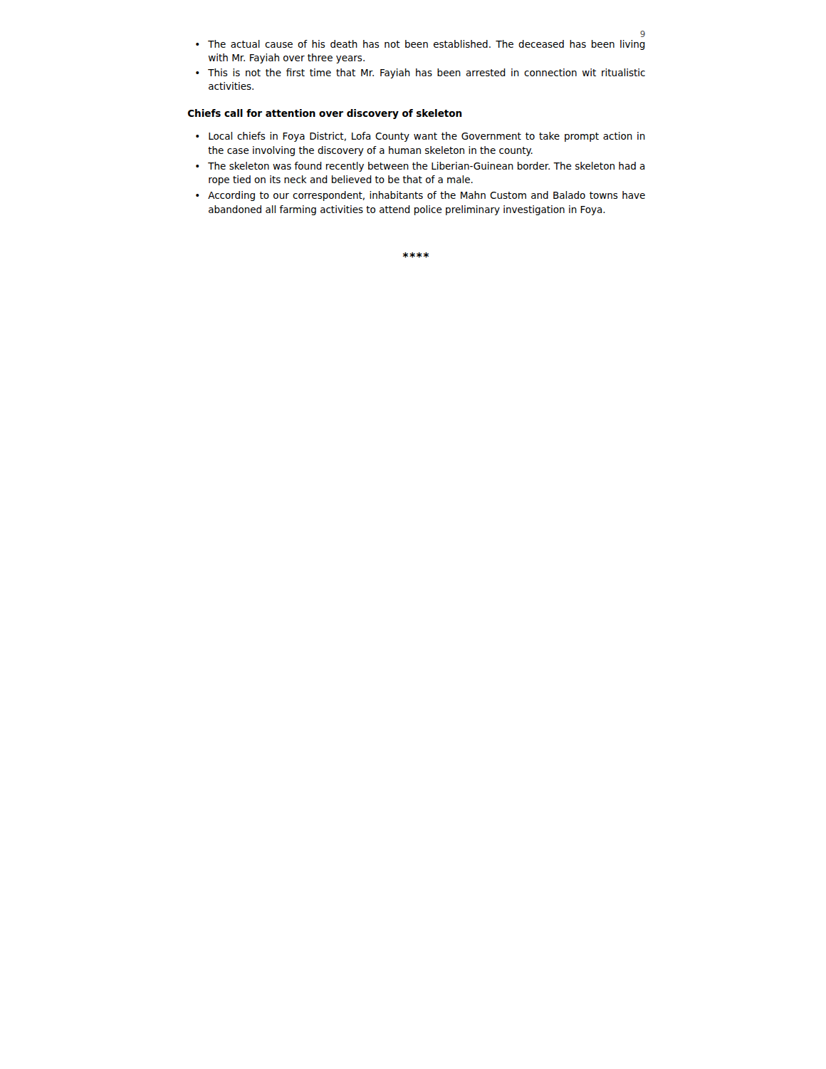9
The actual cause of his death has not been established. The deceased has been living with Mr. Fayiah over three years.
This is not the first time that Mr. Fayiah has been arrested in connection wit ritualistic activities.
Chiefs call for attention over discovery of skeleton
Local chiefs in Foya District, Lofa County want the Government to take prompt action in the case involving the discovery of a human skeleton in the county.
The skeleton was found recently between the Liberian-Guinean border. The skeleton had a rope tied on its neck and believed to be that of a male.
According to our correspondent, inhabitants of the Mahn Custom and Balado towns have abandoned all farming activities to attend police preliminary investigation in Foya.
****